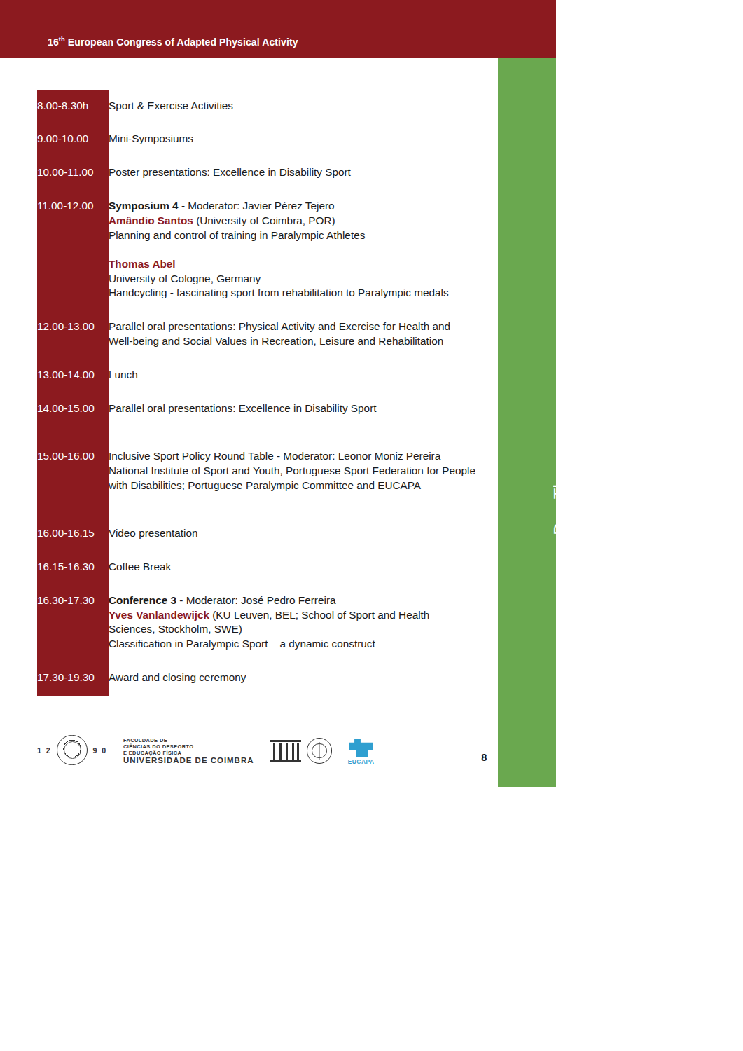16th European Congress of Adapted Physical Activity
Day Three:
11.06.2022
| 8.00-8.30h | Sport & Exercise Activities |
| 9.00-10.00 | Mini-Symposiums |
| 10.00-11.00 | Poster presentations: Excellence in Disability Sport |
| 11.00-12.00 | Symposium 4 - Moderator: Javier Pérez Tejero Amândio Santos (University of Coimbra, POR) Planning and control of training in Paralympic Athletes Thomas Abel University of Cologne, Germany Handcycling - fascinating sport from rehabilitation to Paralympic medals |
| 12.00-13.00 | Parallel oral presentations: Physical Activity and Exercise for Health and Well-being and Social Values in Recreation, Leisure and Rehabilitation |
| 13.00-14.00 | Lunch |
| 14.00-15.00 | Parallel oral presentations: Excellence in Disability Sport |
| 15.00-16.00 | Inclusive Sport Policy Round Table - Moderator: Leonor Moniz Pereira National Institute of Sport and Youth, Portuguese Sport Federation for People with Disabilities; Portuguese Paralympic Committee and EUCAPA |
| 16.00-16.15 | Video presentation |
| 16.15-16.30 | Coffee Break |
| 16.30-17.30 | Conference 3 - Moderator: José Pedro Ferreira Yves Vanlandewijck (KU Leuven, BEL; School of Sport and Health Sciences, Stockholm, SWE) Classification in Paralympic Sport – a dynamic construct |
| 17.30-19.30 | Award and closing ceremony |
1 2 9 0
Faculdade de
Ciências do Desporto
e Educação Física
Universidade de Coimbra
EUCAPA
8